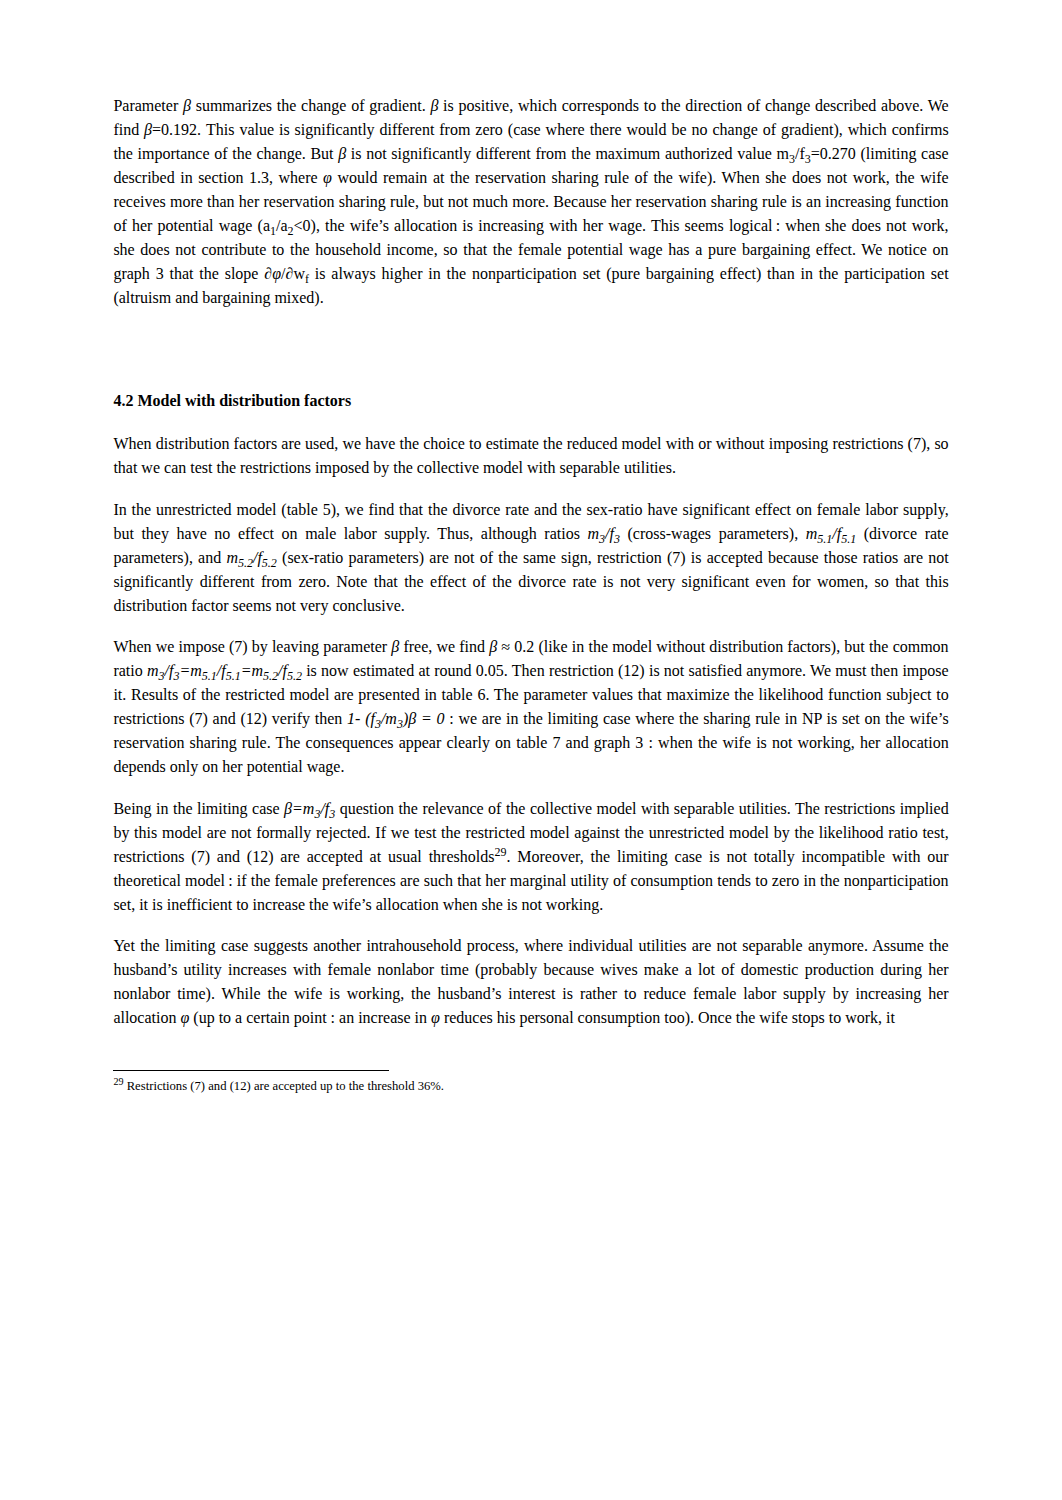Parameter β summarizes the change of gradient. β is positive, which corresponds to the direction of change described above. We find β=0.192. This value is significantly different from zero (case where there would be no change of gradient), which confirms the importance of the change. But β is not significantly different from the maximum authorized value m3/f3=0.270 (limiting case described in section 1.3, where φ would remain at the reservation sharing rule of the wife). When she does not work, the wife receives more than her reservation sharing rule, but not much more. Because her reservation sharing rule is an increasing function of her potential wage (a1/a2<0), the wife’s allocation is increasing with her wage. This seems logical : when she does not work, she does not contribute to the household income, so that the female potential wage has a pure bargaining effect. We notice on graph 3 that the slope ∂φ/∂wf is always higher in the nonparticipation set (pure bargaining effect) than in the participation set (altruism and bargaining mixed).
4.2 Model with distribution factors
When distribution factors are used, we have the choice to estimate the reduced model with or without imposing restrictions (7), so that we can test the restrictions imposed by the collective model with separable utilities.
In the unrestricted model (table 5), we find that the divorce rate and the sex-ratio have significant effect on female labor supply, but they have no effect on male labor supply. Thus, although ratios m3/f3 (cross-wages parameters), m5.1/f5.1 (divorce rate parameters), and m5.2/f5.2 (sex-ratio parameters) are not of the same sign, restriction (7) is accepted because those ratios are not significantly different from zero. Note that the effect of the divorce rate is not very significant even for women, so that this distribution factor seems not very conclusive.
When we impose (7) by leaving parameter β free, we find β ≈ 0.2 (like in the model without distribution factors), but the common ratio m3/f3=m5.1/f5.1=m5.2/f5.2 is now estimated at round 0.05. Then restriction (12) is not satisfied anymore. We must then impose it. Results of the restricted model are presented in table 6. The parameter values that maximize the likelihood function subject to restrictions (7) and (12) verify then 1- (f3/m3)β = 0 : we are in the limiting case where the sharing rule in NP is set on the wife’s reservation sharing rule. The consequences appear clearly on table 7 and graph 3 : when the wife is not working, her allocation depends only on her potential wage.
Being in the limiting case β=m3/f3 question the relevance of the collective model with separable utilities. The restrictions implied by this model are not formally rejected. If we test the restricted model against the unrestricted model by the likelihood ratio test, restrictions (7) and (12) are accepted at usual thresholds29. Moreover, the limiting case is not totally incompatible with our theoretical model : if the female preferences are such that her marginal utility of consumption tends to zero in the nonparticipation set, it is inefficient to increase the wife’s allocation when she is not working.
Yet the limiting case suggests another intrahousehold process, where individual utilities are not separable anymore. Assume the husband’s utility increases with female nonlabor time (probably because wives make a lot of domestic production during her nonlabor time). While the wife is working, the husband’s interest is rather to reduce female labor supply by increasing her allocation φ (up to a certain point : an increase in φ reduces his personal consumption too). Once the wife stops to work, it
29 Restrictions (7) and (12) are accepted up to the threshold 36%.